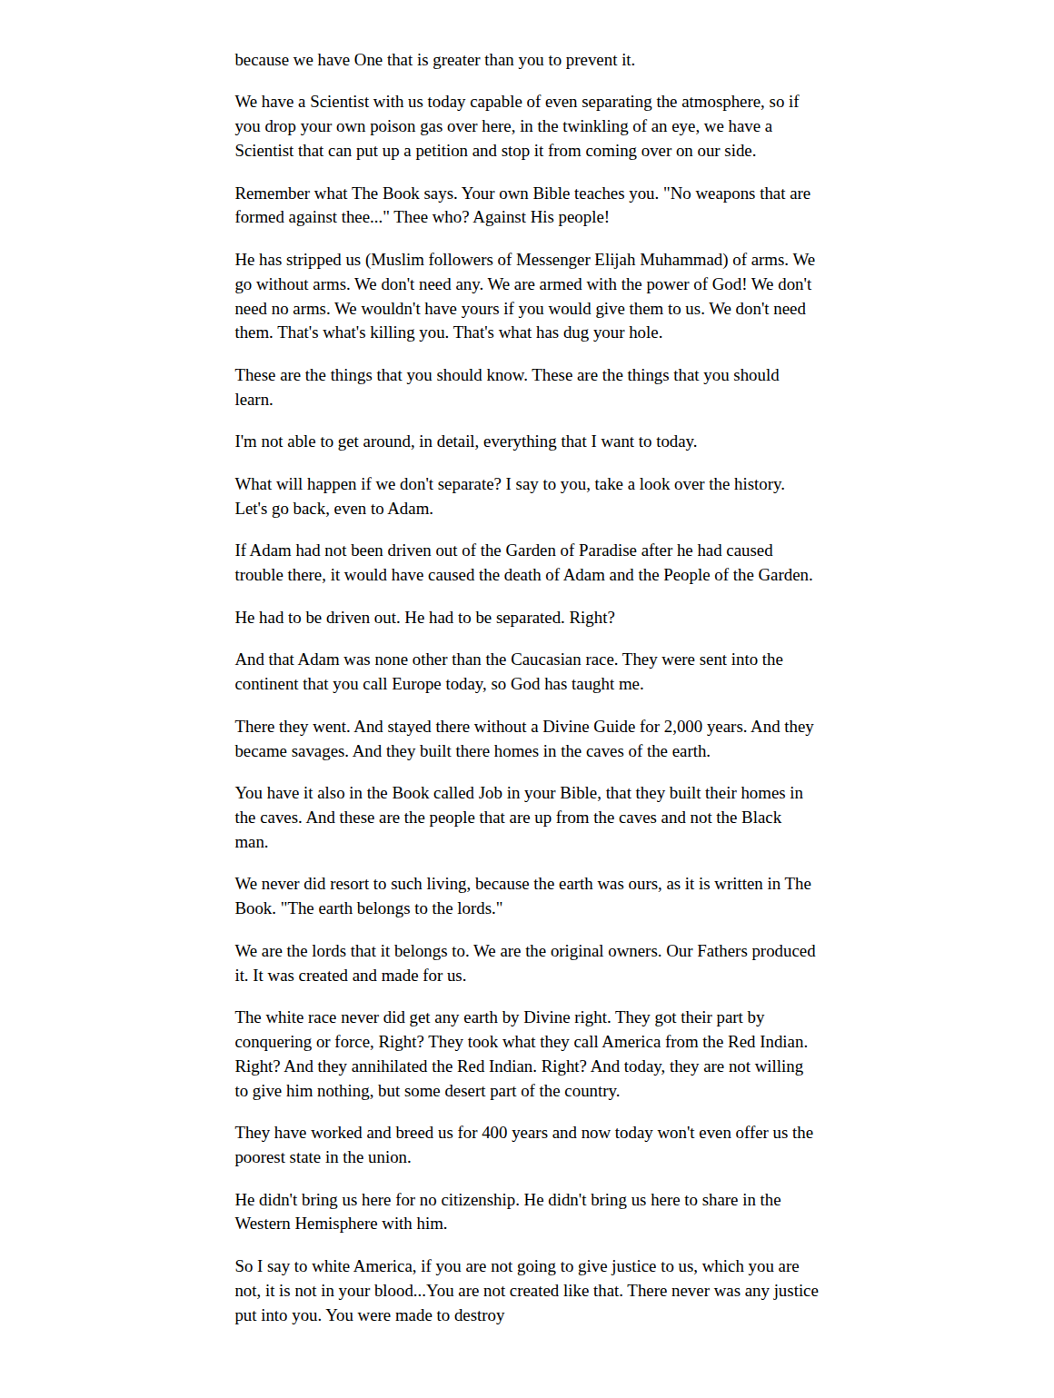because we have One that is greater than you to prevent it.
We have a Scientist with us today capable of even separating the atmosphere, so if you drop your own poison gas over here, in the twinkling of an eye, we have a Scientist that can put up a petition and stop it from coming over on our side.
Remember what The Book says. Your own Bible teaches you. "No weapons that are formed against thee..." Thee who? Against His people!
He has stripped us (Muslim followers of Messenger Elijah Muhammad) of arms. We go without arms. We don't need any. We are armed with the power of God! We don't need no arms. We wouldn't have yours if you would give them to us. We don't need them. That's what's killing you. That's what has dug your hole.
These are the things that you should know. These are the things that you should learn.
I'm not able to get around, in detail, everything that I want to today.
What will happen if we don't separate? I say to you, take a look over the history. Let's go back, even to Adam.
If Adam had not been driven out of the Garden of Paradise after he had caused trouble there, it would have caused the death of Adam and the People of the Garden.
He had to be driven out. He had to be separated. Right?
And that Adam was none other than the Caucasian race. They were sent into the continent that you call Europe today, so God has taught me.
There they went. And stayed there without a Divine Guide for 2,000 years. And they became savages. And they built there homes in the caves of the earth.
You have it also in the Book called Job in your Bible, that they built their homes in the caves. And these are the people that are up from the caves and not the Black man.
We never did resort to such living, because the earth was ours, as it is written in The Book. "The earth belongs to the lords."
We are the lords that it belongs to. We are the original owners. Our Fathers produced it. It was created and made for us.
The white race never did get any earth by Divine right. They got their part by conquering or force, Right? They took what they call America from the Red Indian. Right? And they annihilated the Red Indian. Right? And today, they are not willing to give him nothing, but some desert part of the country.
They have worked and breed us for 400 years and now today won't even offer us the poorest state in the union.
He didn't bring us here for no citizenship. He didn't bring us here to share in the Western Hemisphere with him.
So I say to white America, if you are not going to give justice to us, which you are not, it is not in your blood...You are not created like that. There never was any justice put into you. You were made to destroy